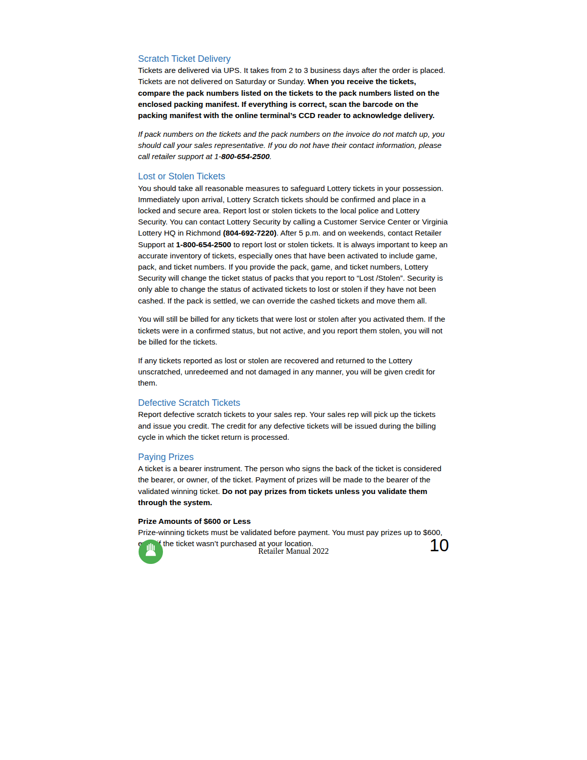Scratch Ticket Delivery
Tickets are delivered via UPS. It takes from 2 to 3 business days after the order is placed. Tickets are not delivered on Saturday or Sunday. When you receive the tickets, compare the pack numbers listed on the tickets to the pack numbers listed on the enclosed packing manifest. If everything is correct, scan the barcode on the packing manifest with the online terminal’s CCD reader to acknowledge delivery.
If pack numbers on the tickets and the pack numbers on the invoice do not match up, you should call your sales representative. If you do not have their contact information, please call retailer support at 1-800-654-2500.
Lost or Stolen Tickets
You should take all reasonable measures to safeguard Lottery tickets in your possession. Immediately upon arrival, Lottery Scratch tickets should be confirmed and place in a locked and secure area. Report lost or stolen tickets to the local police and Lottery Security. You can contact Lottery Security by calling a Customer Service Center or Virginia Lottery HQ in Richmond (804-692-7220). After 5 p.m. and on weekends, contact Retailer Support at 1-800-654-2500 to report lost or stolen tickets. It is always important to keep an accurate inventory of tickets, especially ones that have been activated to include game, pack, and ticket numbers. If you provide the pack, game, and ticket numbers, Lottery Security will change the ticket status of packs that you report to “Lost /Stolen”. Security is only able to change the status of activated tickets to lost or stolen if they have not been cashed. If the pack is settled, we can override the cashed tickets and move them all.
You will still be billed for any tickets that were lost or stolen after you activated them. If the tickets were in a confirmed status, but not active, and you report them stolen, you will not be billed for the tickets.
If any tickets reported as lost or stolen are recovered and returned to the Lottery unscratched, unredeemed and not damaged in any manner, you will be given credit for them.
Defective Scratch Tickets
Report defective scratch tickets to your sales rep. Your sales rep will pick up the tickets and issue you credit. The credit for any defective tickets will be issued during the billing cycle in which the ticket return is processed.
Paying Prizes
A ticket is a bearer instrument. The person who signs the back of the ticket is considered the bearer, or owner, of the ticket. Payment of prizes will be made to the bearer of the validated winning ticket. Do not pay prizes from tickets unless you validate them through the system.
Prize Amounts of $600 or Less
Prize-winning tickets must be validated before payment. You must pay prizes up to $600, even if the ticket wasn’t purchased at your location.
Retailer Manual 2022
10